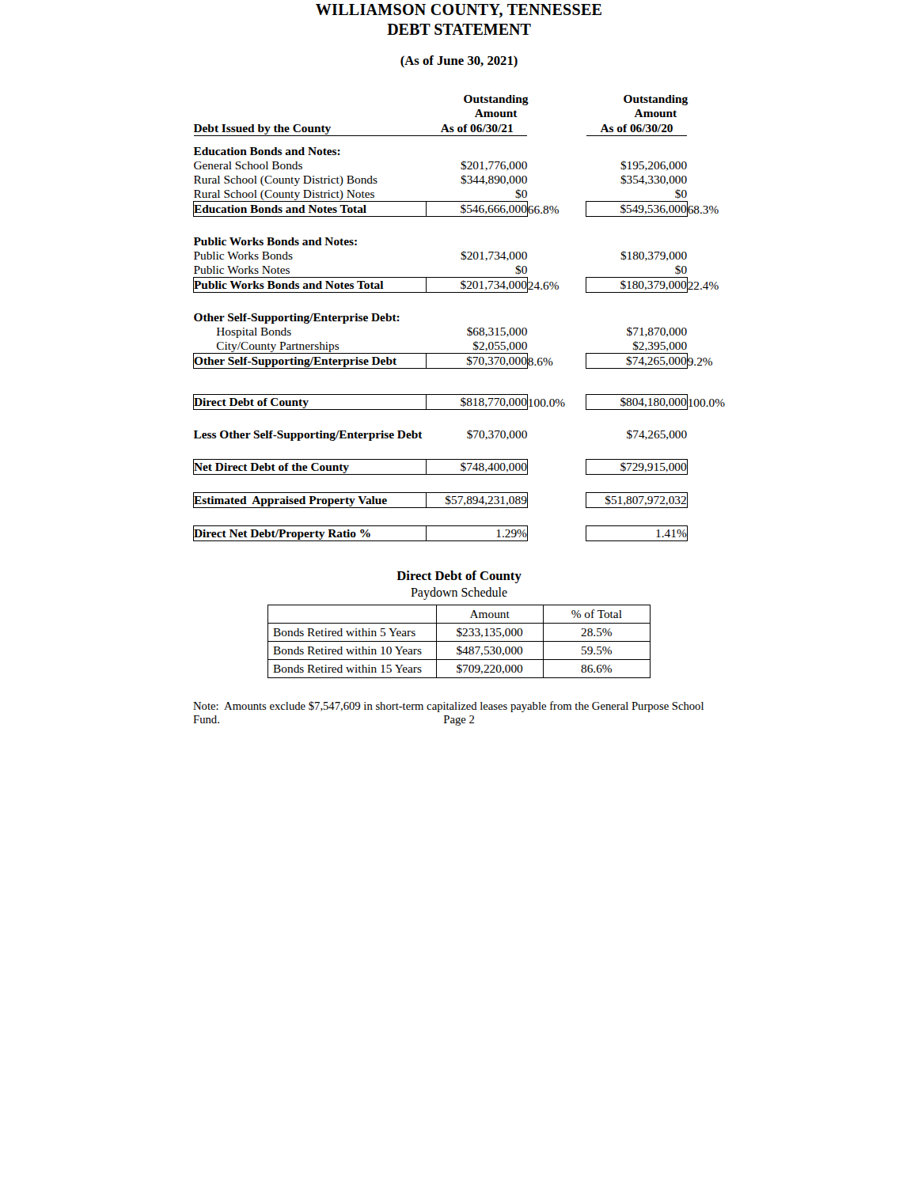WILLIAMSON COUNTY, TENNESSEE
DEBT STATEMENT
(As of June 30, 2021)
| | Outstanding Amount | | Outstanding Amount |
| Debt Issued by the County | As of 06/30/21 | | | As of 06/30/20 | |
| Education Bonds and Notes: | | | | | |
| General School Bonds | $201,776,000 | | | $195,206,000 | |
| Rural School (County District) Bonds | $344,890,000 | | | $354,330,000 | |
| Rural School (County District) Notes | $0 | | | $0 | |
| Education Bonds and Notes Total | $546,666,000 | 66.8% | | $549,536,000 | 68.3% |
| Public Works Bonds and Notes: | | | | | |
| Public Works Bonds | $201,734,000 | | | $180,379,000 | |
| Public Works Notes | $0 | | | $0 | |
| Public Works Bonds and Notes Total | $201,734,000 | 24.6% | | $180,379,000 | 22.4% |
| Other Self-Supporting/Enterprise Debt: | | | | | |
| Hospital Bonds | $68,315,000 | | | $71,870,000 | |
| City/County Partnerships | $2,055,000 | | | $2,395,000 | |
| Other Self-Supporting/Enterprise Debt | $70,370,000 | 8.6% | | $74,265,000 | 9.2% |
| Direct Debt of County | $818,770,000 | 100.0% | | $804,180,000 | 100.0% |
| Less Other Self-Supporting/Enterprise Debt | $70,370,000 | | | $74,265,000 | |
| Net Direct Debt of the County | $748,400,000 | | | $729,915,000 | |
| Estimated Appraised Property Value | $57,894,231,089 | | | $51,807,972,032 | |
| Direct Net Debt/Property Ratio % | 1.29% | | | 1.41% | |
Direct Debt of County
Paydown Schedule
| | Amount | % of Total |
| --- | --- | --- |
| Bonds Retired within 5 Years | $233,135,000 | 28.5% |
| Bonds Retired within 10 Years | $487,530,000 | 59.5% |
| Bonds Retired within 15 Years | $709,220,000 | 86.6% |
Note: Amounts exclude $7,547,609 in short-term capitalized leases payable from the General Purpose School Fund.
Page 2